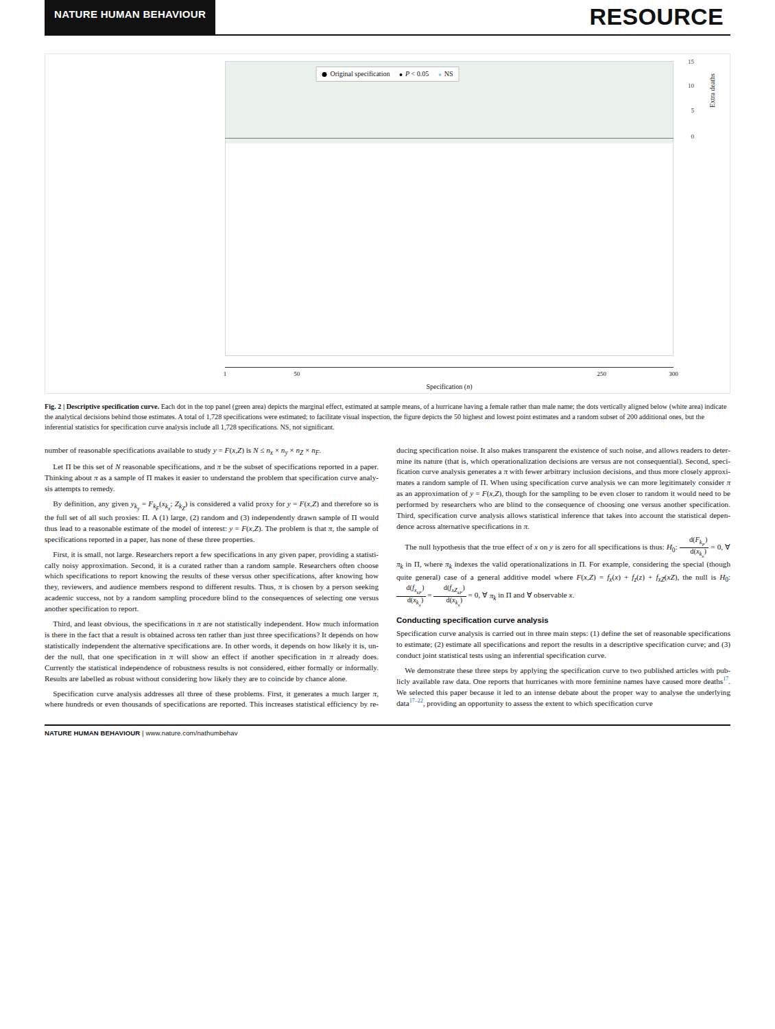Nature Human Behaviour
Resource
Original specification P < 0.05 NS
15 10 5 0
Extra deaths
1 50 250 300
Specification (n)
Fig. 2 | Descriptive specification curve. Each dot in the top panel (green area) depicts the marginal effect, estimated at sample means, of a hurricane having a female rather than male name; the dots vertically aligned below (white area) indicate the analytical decisions behind those estimates. A total of 1,728 specifications were estimated; to facilitate visual inspection, the figure depicts the 50 highest and lowest point estimates and a random subset of 200 additional ones, but the inferential statistics for specification curve analysis include all 1,728 specifications. NS, not significant.
number of reasonable specifications available to study y = F(x,Z) is N ≤ nx × ny × nZ × nF.
Let Π be this set of N reasonable specifications, and π be the subset of specifications reported in a paper. Thinking about π as a sample of Π makes it easier to understand the problem that specification curve analysis attempts to remedy.
By definition, any given yky = FkF(xkx; ZkZ) is considered a valid proxy for y = F(x,Z) and therefore so is the full set of all such proxies: Π. A (1) large, (2) random and (3) independently drawn sample of Π would thus lead to a reasonable estimate of the model of interest: y = F(x,Z). The problem is that π, the sample of specifications reported in a paper, has none of these three properties.
First, it is small, not large. Researchers report a few specifications in any given paper, providing a statistically noisy approximation. Second, it is a curated rather than a random sample. Researchers often choose which specifications to report knowing the results of these versus other specifications, after knowing how they, reviewers, and audience members respond to different results. Thus, π is chosen by a person seeking academic success, not by a random sampling procedure blind to the consequences of selecting one versus another specification to report.
Third, and least obvious, the specifications in π are not statistically independent. How much information is there in the fact that a result is obtained across ten rather than just three specifications? It depends on how statistically independent the alternative specifications are. In other words, it depends on how likely it is, under the null, that one specification in π will show an effect if another specification in π already does. Currently the statistical independence of robustness results is not considered, either formally or informally. Results are labelled as robust without considering how likely they are to coincide by chance alone.
Specification curve analysis addresses all three of these problems. First, it generates a much larger π, where hundreds or even thousands of specifications are reported. This increases statistical efficiency by reducing specification noise. It also makes transparent the existence of such noise, and allows readers to determine its nature (that is, which operationalization decisions are versus are not consequential). Second, specification curve analysis generates a π with fewer arbitrary inclusion decisions, and thus more closely approximates a random sample of Π. When using specification curve analysis we can more legitimately consider π as an approximation of y = F(x,Z), though for the sampling to be even closer to random it would need to be performed by researchers who are blind to the consequence of choosing one versus another specification. Third, specification curve analysis allows statistical inference that takes into account the statistical dependence across alternative specifications in π.
The null hypothesis that the true effect of x on y is zero for all specifications is thus: H0: d(FkF) d(xkx) = 0, ∀ πk in Π, where πk indexes the valid operationalizations in Π. For example, considering the special (though quite general) case of a general additive model where F(x,Z) = fx(x) + fz(z) + fxZ(xZ), the null is H0: d(fxkF) d(xkx) = d(fxZkF) d(xkx) = 0, ∀ πk in Π and ∀ observable x.
Conducting specification curve analysis
Specification curve analysis is carried out in three main steps: (1) define the set of reasonable specifications to estimate; (2) estimate all specifications and report the results in a descriptive specification curve; and (3) conduct joint statistical tests using an inferential specification curve.
We demonstrate these three steps by applying the specification curve to two published articles with publicly available raw data. One reports that hurricanes with more feminine names have caused more deaths17. We selected this paper because it led to an intense debate about the proper way to analyse the underlying data17–22, providing an opportunity to assess the extent to which specification curve
Nature Human Behaviour | www.nature.com/nathumbehav